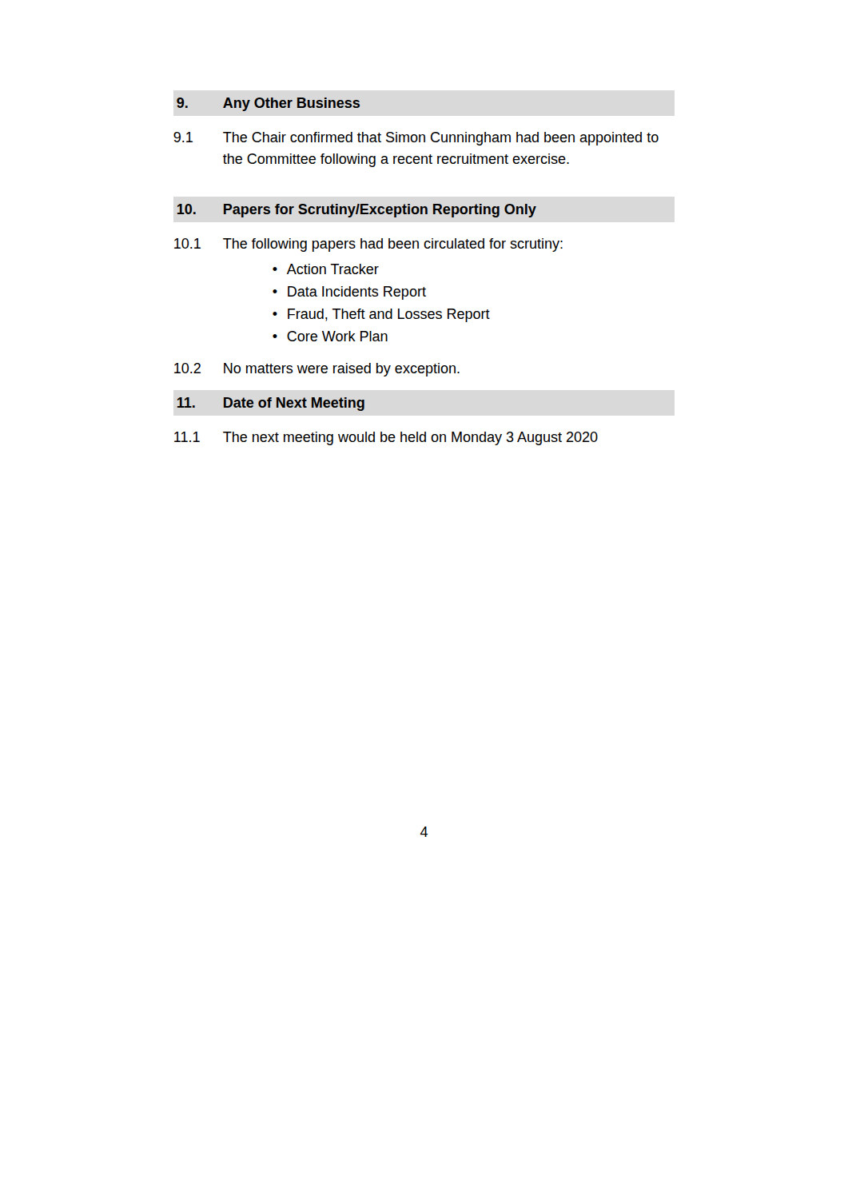9. Any Other Business
9.1
The Chair confirmed that Simon Cunningham had been appointed to the Committee following a recent recruitment exercise.
10. Papers for Scrutiny/Exception Reporting Only
10.1
The following papers had been circulated for scrutiny:
Action Tracker
Data Incidents Report
Fraud, Theft and Losses Report
Core Work Plan
10.2
No matters were raised by exception.
11. Date of Next Meeting
11.1
The next meeting would be held on Monday 3 August 2020
4